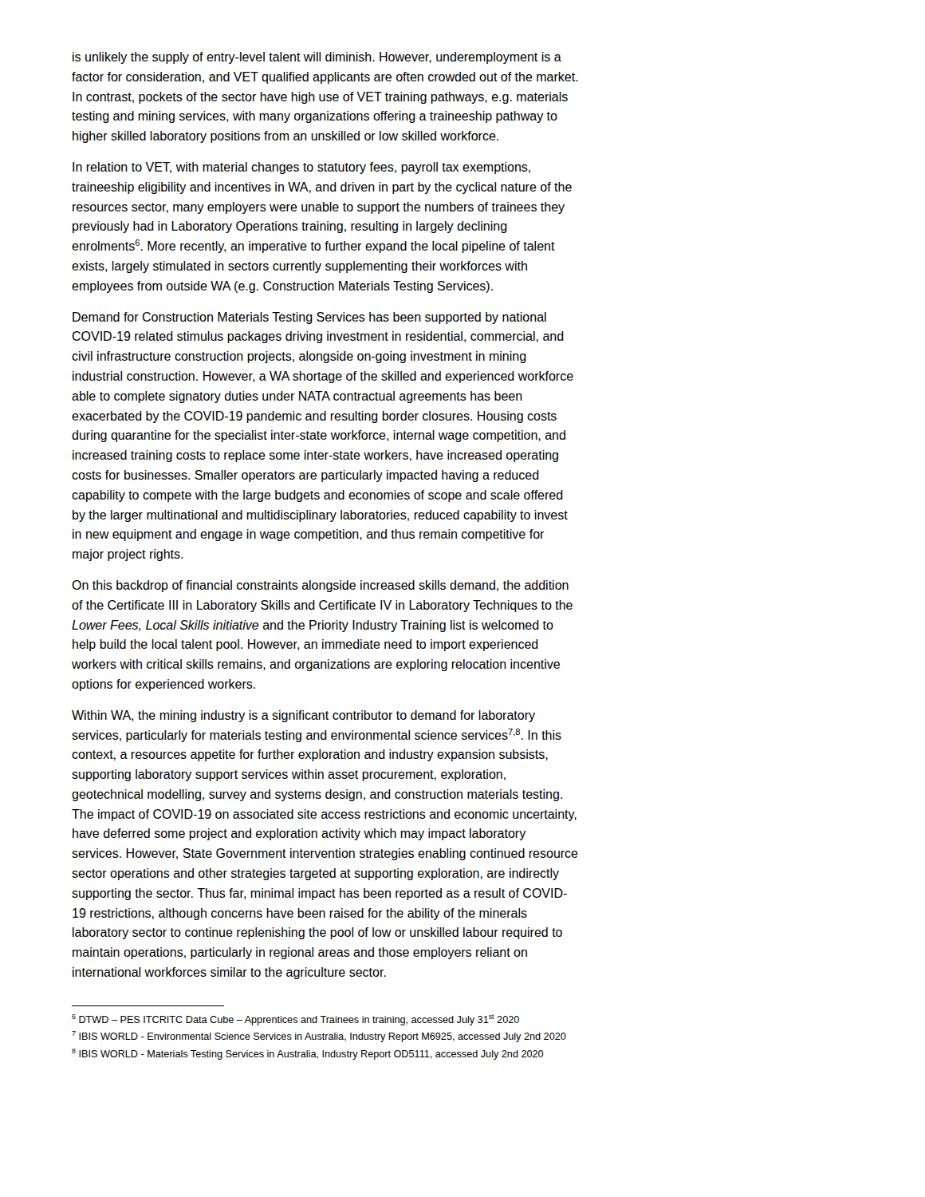is unlikely the supply of entry-level talent will diminish. However, underemployment is a factor for consideration, and VET qualified applicants are often crowded out of the market. In contrast, pockets of the sector have high use of VET training pathways, e.g. materials testing and mining services, with many organizations offering a traineeship pathway to higher skilled laboratory positions from an unskilled or low skilled workforce.
In relation to VET, with material changes to statutory fees, payroll tax exemptions, traineeship eligibility and incentives in WA, and driven in part by the cyclical nature of the resources sector, many employers were unable to support the numbers of trainees they previously had in Laboratory Operations training, resulting in largely declining enrolments6. More recently, an imperative to further expand the local pipeline of talent exists, largely stimulated in sectors currently supplementing their workforces with employees from outside WA (e.g. Construction Materials Testing Services).
Demand for Construction Materials Testing Services has been supported by national COVID-19 related stimulus packages driving investment in residential, commercial, and civil infrastructure construction projects, alongside on-going investment in mining industrial construction. However, a WA shortage of the skilled and experienced workforce able to complete signatory duties under NATA contractual agreements has been exacerbated by the COVID-19 pandemic and resulting border closures. Housing costs during quarantine for the specialist inter-state workforce, internal wage competition, and increased training costs to replace some inter-state workers, have increased operating costs for businesses. Smaller operators are particularly impacted having a reduced capability to compete with the large budgets and economies of scope and scale offered by the larger multinational and multidisciplinary laboratories, reduced capability to invest in new equipment and engage in wage competition, and thus remain competitive for major project rights.
On this backdrop of financial constraints alongside increased skills demand, the addition of the Certificate III in Laboratory Skills and Certificate IV in Laboratory Techniques to the Lower Fees, Local Skills initiative and the Priority Industry Training list is welcomed to help build the local talent pool. However, an immediate need to import experienced workers with critical skills remains, and organizations are exploring relocation incentive options for experienced workers.
Within WA, the mining industry is a significant contributor to demand for laboratory services, particularly for materials testing and environmental science services7,8. In this context, a resources appetite for further exploration and industry expansion subsists, supporting laboratory support services within asset procurement, exploration, geotechnical modelling, survey and systems design, and construction materials testing. The impact of COVID-19 on associated site access restrictions and economic uncertainty, have deferred some project and exploration activity which may impact laboratory services. However, State Government intervention strategies enabling continued resource sector operations and other strategies targeted at supporting exploration, are indirectly supporting the sector. Thus far, minimal impact has been reported as a result of COVID-19 restrictions, although concerns have been raised for the ability of the minerals laboratory sector to continue replenishing the pool of low or unskilled labour required to maintain operations, particularly in regional areas and those employers reliant on international workforces similar to the agriculture sector.
6 DTWD – PES ITCRITC Data Cube – Apprentices and Trainees in training, accessed July 31st 2020
7 IBIS WORLD - Environmental Science Services in Australia, Industry Report M6925, accessed July 2nd 2020
8 IBIS WORLD - Materials Testing Services in Australia, Industry Report OD5111, accessed July 2nd 2020